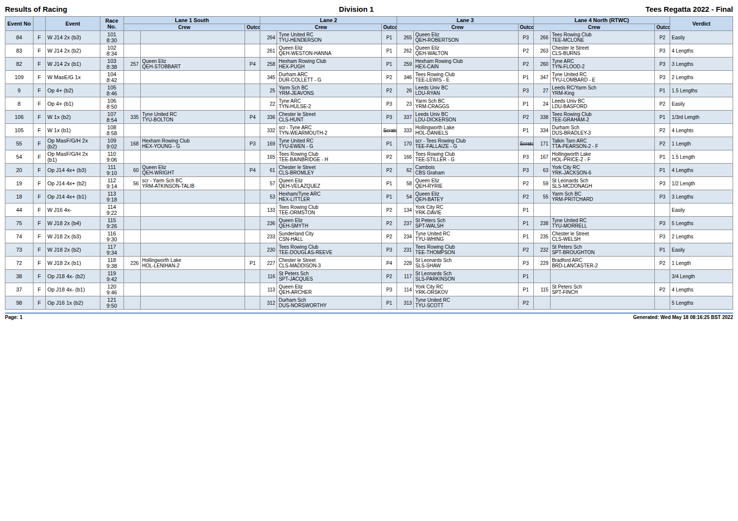Results of Racing
Division 1
Tees Regatta 2022 - Final
| Event No | | Event | Race No. | Lane 1 South | Lane 2 | Lane 3 | Lane 4 North (RTWC) | Verdict |
| --- | --- | --- | --- | --- | --- | --- | --- | --- |
| Crew | Outcome | Crew | Outcome | Crew | Outcome | Crew | Outcome |
| 84 | F | W J14 2x (b3) | 101 8:30 | | | | 264 | Tyne United RC TYU-HENDERSON | P1 | 265 | Queen Eliz QEH-ROBERTSON | P3 | 266 | Tees Rowing Club TEE-MCLONE | P2 | Easily |
| 83 | F | W J14 2x (b2) | 102 8:34 | | | | 261 | Queen Eliz QEH-WESTON-HANNA | P1 | 262 | Queen Eliz QEH-WALTON | P2 | 263 | Chester le Street CLS-BURNS | P3 | 4 Lengths |
| 82 | F | W J14 2x (b1) | 103 8:38 | 257 | Queen Eliz QEH-STOBBART | P4 | 258 | Hexham Rowing Club HEX-PUGH | P1 | 259 | Hexham Rowing Club HEX-CAIN | P2 | 260 | Tyne ARC TYN-FLOOD-2 | P3 | 3 Lengths |
| 109 | F | W MasE/G 1x | 104 8:42 | | | | 345 | Durham ARC DUR-COLLETT - G | P2 | 346 | Tees Rowing Club TEE-LEWIS - E | P1 | 347 | Tyne United RC TYU-LOMBARD - E | P3 | 2 Lengths |
| 9 | F | Op 4+ (b2) | 105 8:46 | | | | 25 | Yarm Sch BC YRM-JEAVONS | P2 | 26 | Leeds Univ BC LDU-RYAN | P3 | 27 | Leeds RC/Yarm Sch YRM-King | P1 | 1.5 Lengths |
| 8 | F | Op 4+ (b1) | 106 8:50 | | | | 22 | Tyne ARC TYN-HULSE-2 | P3 | 23 | Yarm Sch BC YRM-CRAGGS | P1 | 24 | Leeds Univ BC LDU-BASFORD | P2 | Easily |
| 106 | F | W 1x (b2) | 107 8:54 | 335 | Tyne United RC TYU-BOLTON | P4 | 336 | Chester le Street CLS-HUNT | P3 | 337 | Leeds Univ BC LDU-DICKERSON | P2 | 338 | Tees Rowing Club TEE-GRAHAM-2 | P1 | 1/3rd Length |
| 105 | F | W 1x (b1) | 108 8:58 | | | | 332 | scr - Tyne ARC TYN-WEARMOUTH-2 | Scratch | 333 | Hollingworth Lake HOL-DANIELS | P1 | 334 | Durham Sch DUS-BRADLEY-3 | P2 | 4 Lenghts |
| 55 | F | Op MasF/G/H 2x (b2) | 109 9:02 | 168 | Hexham Rowing Club HEX-YOUNG - G | P3 | 169 | Tyne United RC TYU-EWEN - G | P1 | 170 | scr - Tees Rowing Club TEE-FALLAIZE - G | Scratch | 171 | Talkin Tarn ARC TTA-PEARSON-2 - F | P2 | 1 Length |
| 54 | F | Op MasF/G/H 2x (b1) | 110 9:06 | | | | 165 | Tees Rowing Club TEE-BAINBRIDGE - H | P2 | 166 | Tees Rowing Club TEE-STILLER - G | P3 | 167 | Hollingworth Lake HOL-PRICE-2 - F | P1 | 1.5 Length |
| 20 | F | Op J14 4x+ (b3) | 111 9:10 | 60 | Queen Eliz QEH-WRIGHT | P4 | 61 | Chester le Street CLS-BROMLEY | P2 | 62 | Cambois CBS Graham | P3 | 63 | York City RC YRK-JACKSON-6 | P1 | 4 Lengths |
| 19 | F | Op J14 4x+ (b2) | 112 9:14 | 56 | scr - Yarm Sch BC YRM-ATKINSON-TALIB | | 57 | Queen Eliz QEH-VELAZQUEZ | P1 | 58 | Queen Eliz QEH-RYRIE | P2 | 59 | St Leonards Sch SLS-MCDONAGH | P3 | 1/2 Length |
| 18 | F | Op J14 4x+ (b1) | 113 9:18 | | | | 53 | Hexham/Tyne ARC HEX-LITTLER | P1 | 54 | Queen Eliz QEH-BATEY | P2 | 55 | Yarm Sch BC YRM-PRITCHARD | P3 | 3 Lengths |
| 44 | F | W J16 4x- | 114 9:22 | | | | 133 | Tees Rowing Club TEE-ORMSTON | P2 | 134 | York City RC YRK-DAVIE | P1 | | | | Easily |
| 75 | F | W J18 2x (b4) | 115 9:26 | | | | 236 | Queen Eliz QEH-SMYTH | P2 | 237 | St Peters Sch SPT-WALSH | P1 | 238 | Tyne United RC TYU-MORRELL | P3 | 5 Lengths |
| 74 | F | W J18 2x (b3) | 116 9:30 | | | | 233 | Sunderland City CSN-HALL | P2 | 234 | Tyne United RC TYU-WHING | P1 | 235 | Chester le Street CLS-WELSH | P3 | 2 Lengths |
| 73 | F | W J18 2x (b2) | 117 9:34 | | | | 230 | Tees Rowing Club TEE-DOUGLAS-REEVE | P3 | 231 | Tees Rowing Club TEE-THOMPSON | P2 | 232 | St Peters Sch SPT-BROUGHTON | P1 | Easily |
| 72 | F | W J18 2x (b1) | 118 9:38 | 226 | Hollingworth Lake HOL-LENIHAN-2 | P1 | 227 | Chester le Street CLS-MADDISON-3 | P4 | 228 | St Leonards Sch SLS-SHAW | P3 | 229 | Bradford ARC BRD-LANCASTER-2 | P2 | 1 Length |
| 38 | F | Op J18 4x- (b2) | 119 9:42 | | | | 116 | St Peters Sch SPT-JACQUES | P2 | 117 | St Leonards Sch SLS-PARKINSON | P1 | | | | 3/4 Length |
| 37 | F | Op J18 4x- (b1) | 120 9:46 | | | | 113 | Queen Eliz QEH-ARCHER | P3 | 114 | York City RC YRK-ORSKOV | P1 | 115 | St Peters Sch SPT-FINCH | P2 | 4 Lengths |
| 98 | F | Op J16 1x (b2) | 121 9:50 | | | | 312 | Durham Sch DUS-NORSWORTHY | P1 | 313 | Tyne United RC TYU-SCOTT | P2 | | | | 5 Lengths |
Page: 1
Generated: Wed May 18 08:16:25 BST 2022